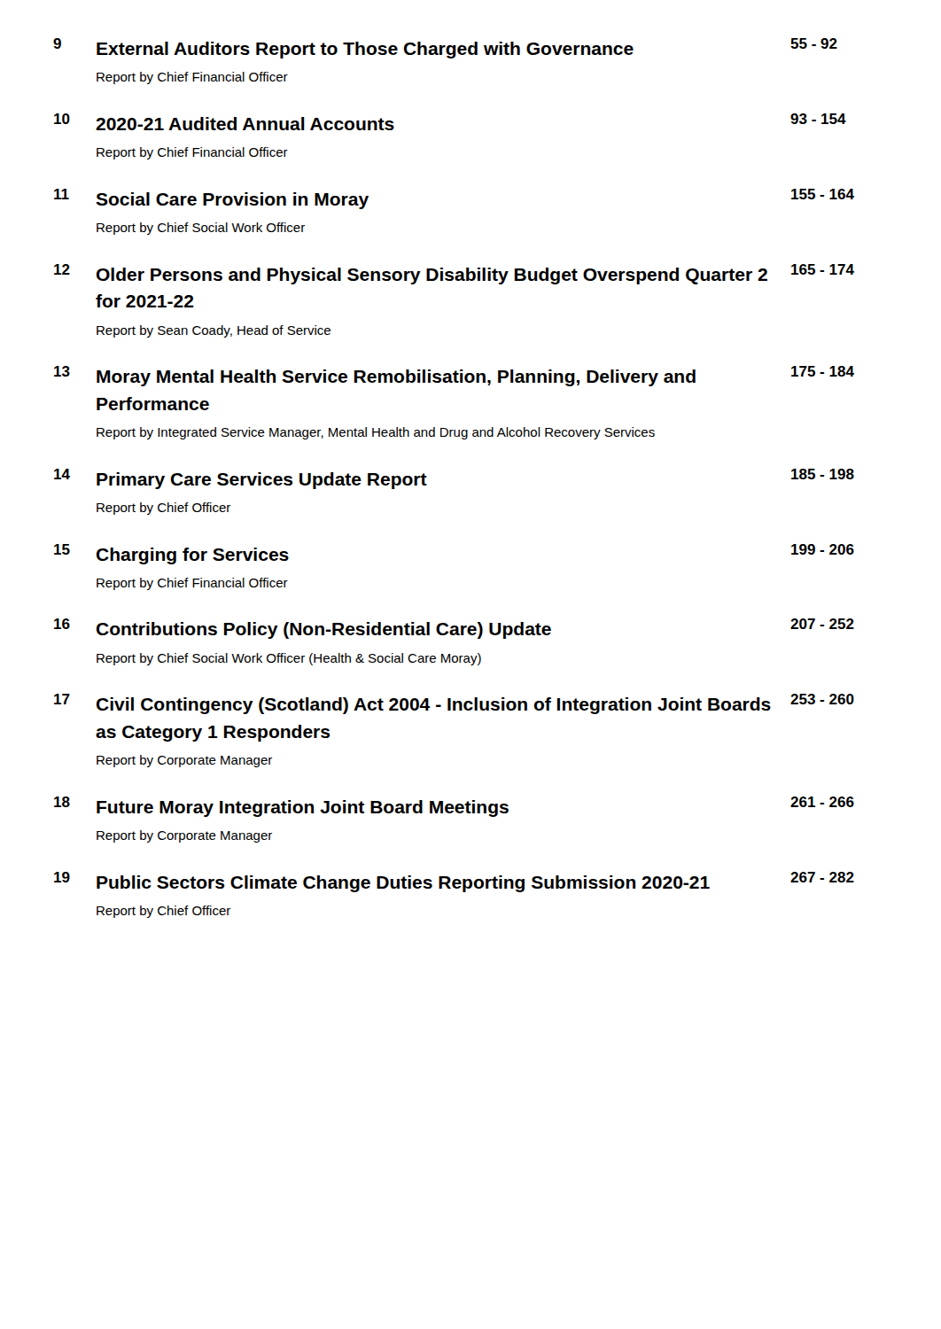| 9 | External Auditors Report to Those Charged with Governance Report by Chief Financial Officer | 55 - 92 |
| 10 | 2020-21 Audited Annual Accounts Report by Chief Financial Officer | 93 - 154 |
| 11 | Social Care Provision in Moray Report by Chief Social Work Officer | 155 - 164 |
| 12 | Older Persons and Physical Sensory Disability Budget Overspend Quarter 2 for 2021-22 Report by Sean Coady, Head of Service | 165 - 174 |
| 13 | Moray Mental Health Service Remobilisation, Planning, Delivery and Performance Report by Integrated Service Manager, Mental Health and Drug and Alcohol Recovery Services | 175 - 184 |
| 14 | Primary Care Services Update Report Report by Chief Officer | 185 - 198 |
| 15 | Charging for Services Report by Chief Financial Officer | 199 - 206 |
| 16 | Contributions Policy (Non-Residential Care) Update Report by Chief Social Work Officer (Health & Social Care Moray) | 207 - 252 |
| 17 | Civil Contingency (Scotland) Act 2004 - Inclusion of Integration Joint Boards as Category 1 Responders Report by Corporate Manager | 253 - 260 |
| 18 | Future Moray Integration Joint Board Meetings Report by Corporate Manager | 261 - 266 |
| 19 | Public Sectors Climate Change Duties Reporting Submission 2020-21 Report by Chief Officer | 267 - 282 |